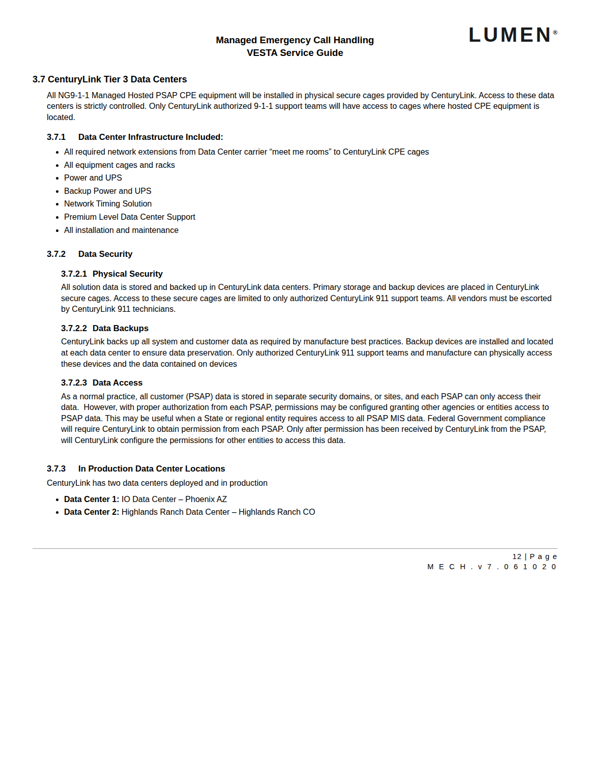LUMEN®
Managed Emergency Call Handling VESTA Service Guide
3.7 CenturyLink Tier 3 Data Centers
All NG9-1-1 Managed Hosted PSAP CPE equipment will be installed in physical secure cages provided by CenturyLink. Access to these data centers is strictly controlled. Only CenturyLink authorized 9-1-1 support teams will have access to cages where hosted CPE equipment is located.
3.7.1 Data Center Infrastructure Included:
All required network extensions from Data Center carrier “meet me rooms” to CenturyLink CPE cages
All equipment cages and racks
Power and UPS
Backup Power and UPS
Network Timing Solution
Premium Level Data Center Support
All installation and maintenance
3.7.2 Data Security
3.7.2.1 Physical Security
All solution data is stored and backed up in CenturyLink data centers. Primary storage and backup devices are placed in CenturyLink secure cages. Access to these secure cages are limited to only authorized CenturyLink 911 support teams. All vendors must be escorted by CenturyLink 911 technicians.
3.7.2.2 Data Backups
CenturyLink backs up all system and customer data as required by manufacture best practices. Backup devices are installed and located at each data center to ensure data preservation. Only authorized CenturyLink 911 support teams and manufacture can physically access these devices and the data contained on devices
3.7.2.3 Data Access
As a normal practice, all customer (PSAP) data is stored in separate security domains, or sites, and each PSAP can only access their data. However, with proper authorization from each PSAP, permissions may be configured granting other agencies or entities access to PSAP data. This may be useful when a State or regional entity requires access to all PSAP MIS data. Federal Government compliance will require CenturyLink to obtain permission from each PSAP. Only after permission has been received by CenturyLink from the PSAP, will CenturyLink configure the permissions for other entities to access this data.
3.7.3 In Production Data Center Locations
CenturyLink has two data centers deployed and in production
Data Center 1: IO Data Center – Phoenix AZ
Data Center 2: Highlands Ranch Data Center – Highlands Ranch CO
12 | P a g e
M E C H . v 7 . 0 6 1 0 2 0